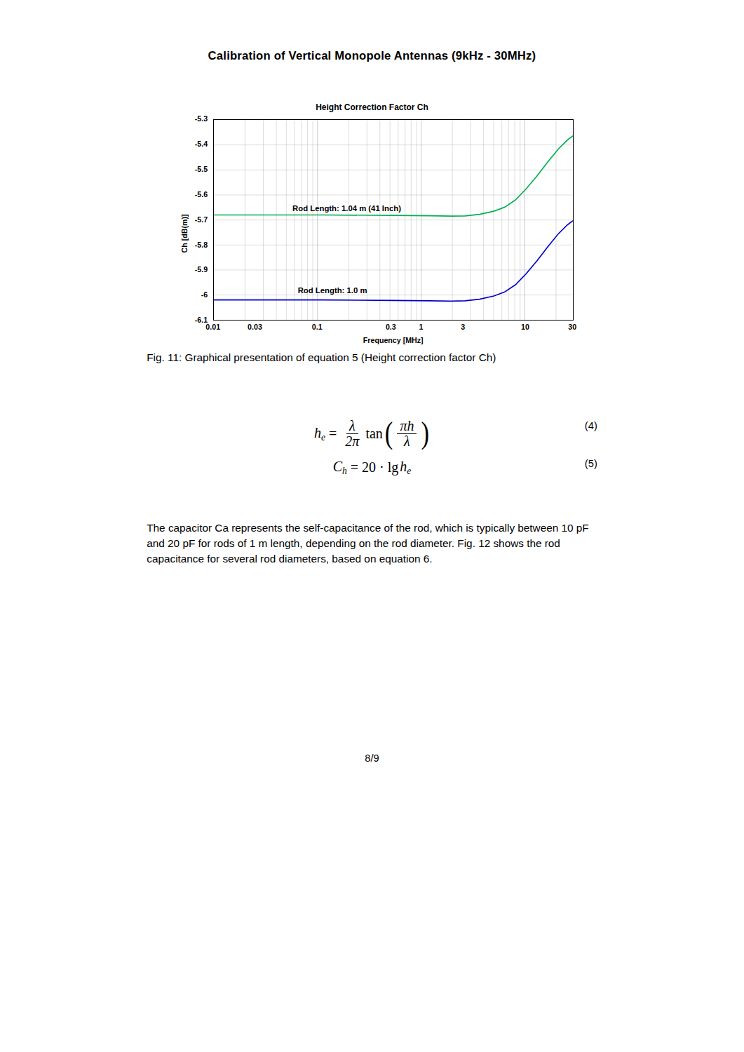Calibration of Vertical Monopole Antennas (9kHz - 30MHz)
Height Correction Factor Ch
Ch [dB(m)]
-5.3
-5.4
-5.5
-5.6
-5.7
-5.8
-5.9
-6
-6.1
Rod Length: 1.04 m (41 Inch)
Rod Length: 1.0 m
0.01
0.03
0.1
0.3
1
3
10
30
Frequency [MHz]
Fig. 11: Graphical presentation of equation 5 (Height correction factor Ch)
he = λ 2π tan ( πh λ ) (4)
Ch = 20 · lg he (5)
The capacitor Ca represents the self-capacitance of the rod, which is typically between 10 pF and 20 pF for rods of 1 m length, depending on the rod diameter. Fig. 12 shows the rod capacitance for several rod diameters, based on equation 6.
8/9